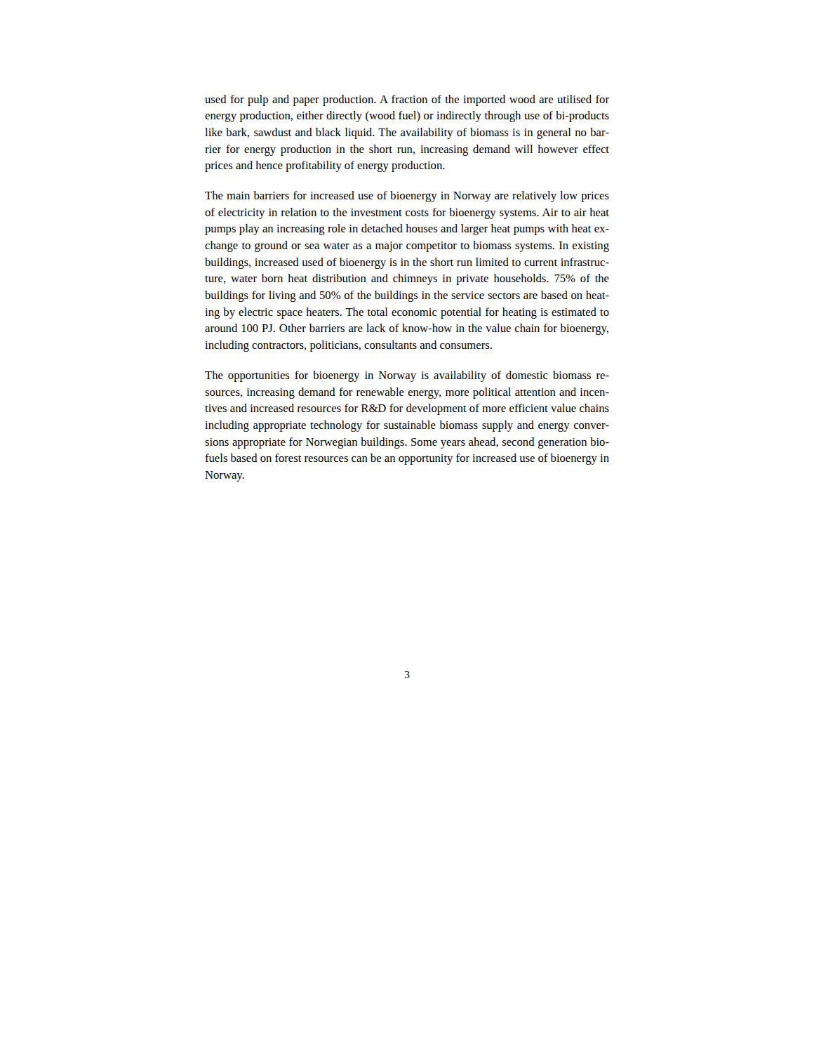used for pulp and paper production. A fraction of the imported wood are utilised for energy production, either directly (wood fuel) or indirectly through use of bi-products like bark, sawdust and black liquid. The availability of biomass is in general no barrier for energy production in the short run, increasing demand will however effect prices and hence profitability of energy production.
The main barriers for increased use of bioenergy in Norway are relatively low prices of electricity in relation to the investment costs for bioenergy systems. Air to air heat pumps play an increasing role in detached houses and larger heat pumps with heat exchange to ground or sea water as a major competitor to biomass systems. In existing buildings, increased used of bioenergy is in the short run limited to current infrastructure, water born heat distribution and chimneys in private households. 75% of the buildings for living and 50% of the buildings in the service sectors are based on heating by electric space heaters. The total economic potential for heating is estimated to around 100 PJ. Other barriers are lack of know-how in the value chain for bioenergy, including contractors, politicians, consultants and consumers.
The opportunities for bioenergy in Norway is availability of domestic biomass resources, increasing demand for renewable energy, more political attention and incentives and increased resources for R&D for development of more efficient value chains including appropriate technology for sustainable biomass supply and energy conversions appropriate for Norwegian buildings. Some years ahead, second generation biofuels based on forest resources can be an opportunity for increased use of bioenergy in Norway.
3